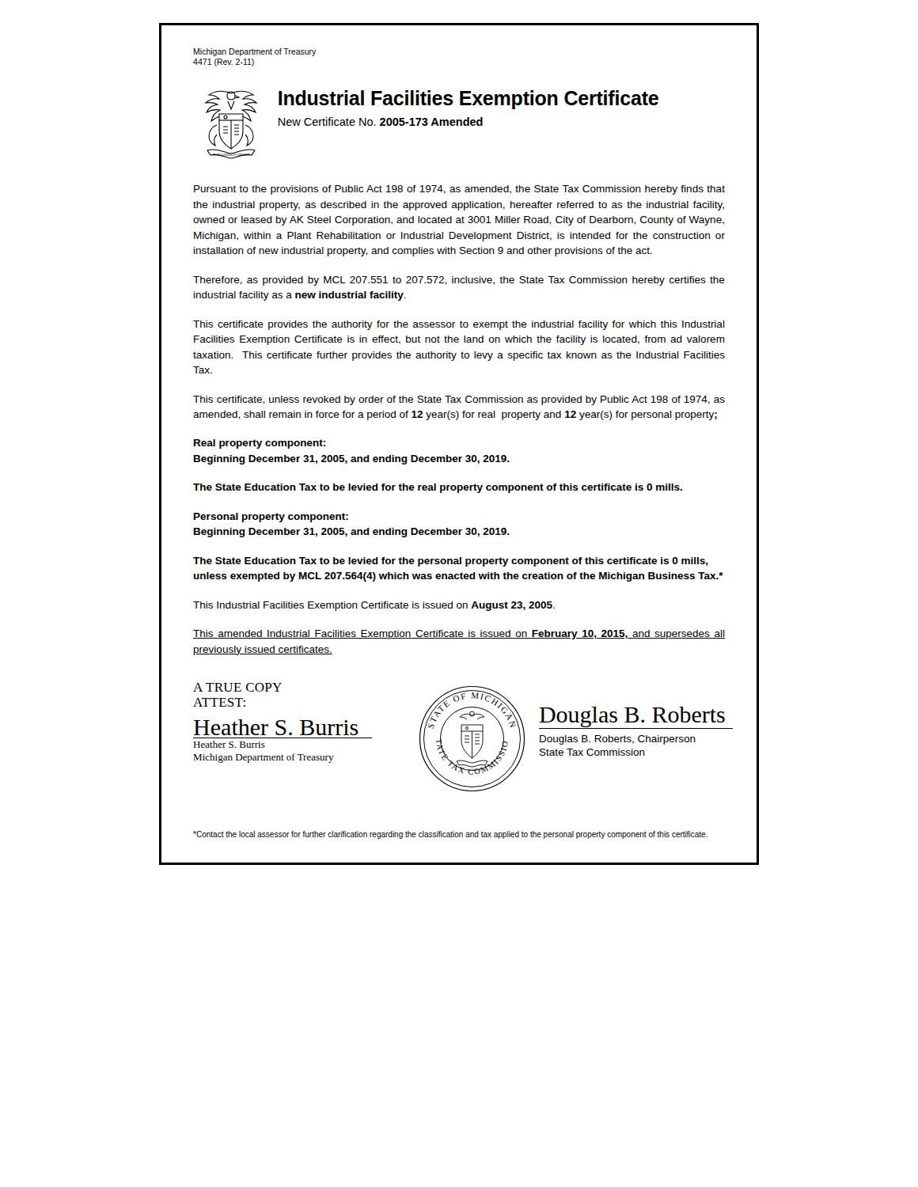Michigan Department of Treasury
4471 (Rev. 2-11)
E PLURIBUS UNUM
Industrial Facilities Exemption Certificate
New Certificate No. 2005-173 Amended
Pursuant to the provisions of Public Act 198 of 1974, as amended, the State Tax Commission hereby finds that the industrial property, as described in the approved application, hereafter referred to as the industrial facility, owned or leased by AK Steel Corporation, and located at 3001 Miller Road, City of Dearborn, County of Wayne, Michigan, within a Plant Rehabilitation or Industrial Development District, is intended for the construction or installation of new industrial property, and complies with Section 9 and other provisions of the act.
Therefore, as provided by MCL 207.551 to 207.572, inclusive, the State Tax Commission hereby certifies the industrial facility as a new industrial facility.
This certificate provides the authority for the assessor to exempt the industrial facility for which this Industrial Facilities Exemption Certificate is in effect, but not the land on which the facility is located, from ad valorem taxation. This certificate further provides the authority to levy a specific tax known as the Industrial Facilities Tax.
This certificate, unless revoked by order of the State Tax Commission as provided by Public Act 198 of 1974, as amended, shall remain in force for a period of 12 year(s) for real property and 12 year(s) for personal property;
Real property component:
Beginning December 31, 2005, and ending December 30, 2019.
The State Education Tax to be levied for the real property component of this certificate is 0 mills.
Personal property component:
Beginning December 31, 2005, and ending December 30, 2019.
The State Education Tax to be levied for the personal property component of this certificate is 0 mills, unless exempted by MCL 207.564(4) which was enacted with the creation of the Michigan Business Tax.*
This Industrial Facilities Exemption Certificate is issued on August 23, 2005.
This amended Industrial Facilities Exemption Certificate is issued on February 10, 2015, and supersedes all previously issued certificates.
A TRUE COPY
ATTEST:
Heather S. Burris
Heather S. Burris
Michigan Department of Treasury
STATE OF MICHIGAN STATE TAX COMMISSION
Douglas B. Roberts
Douglas B. Roberts, Chairperson
State Tax Commission
*Contact the local assessor for further clarification regarding the classification and tax applied to the personal property component of this certificate.